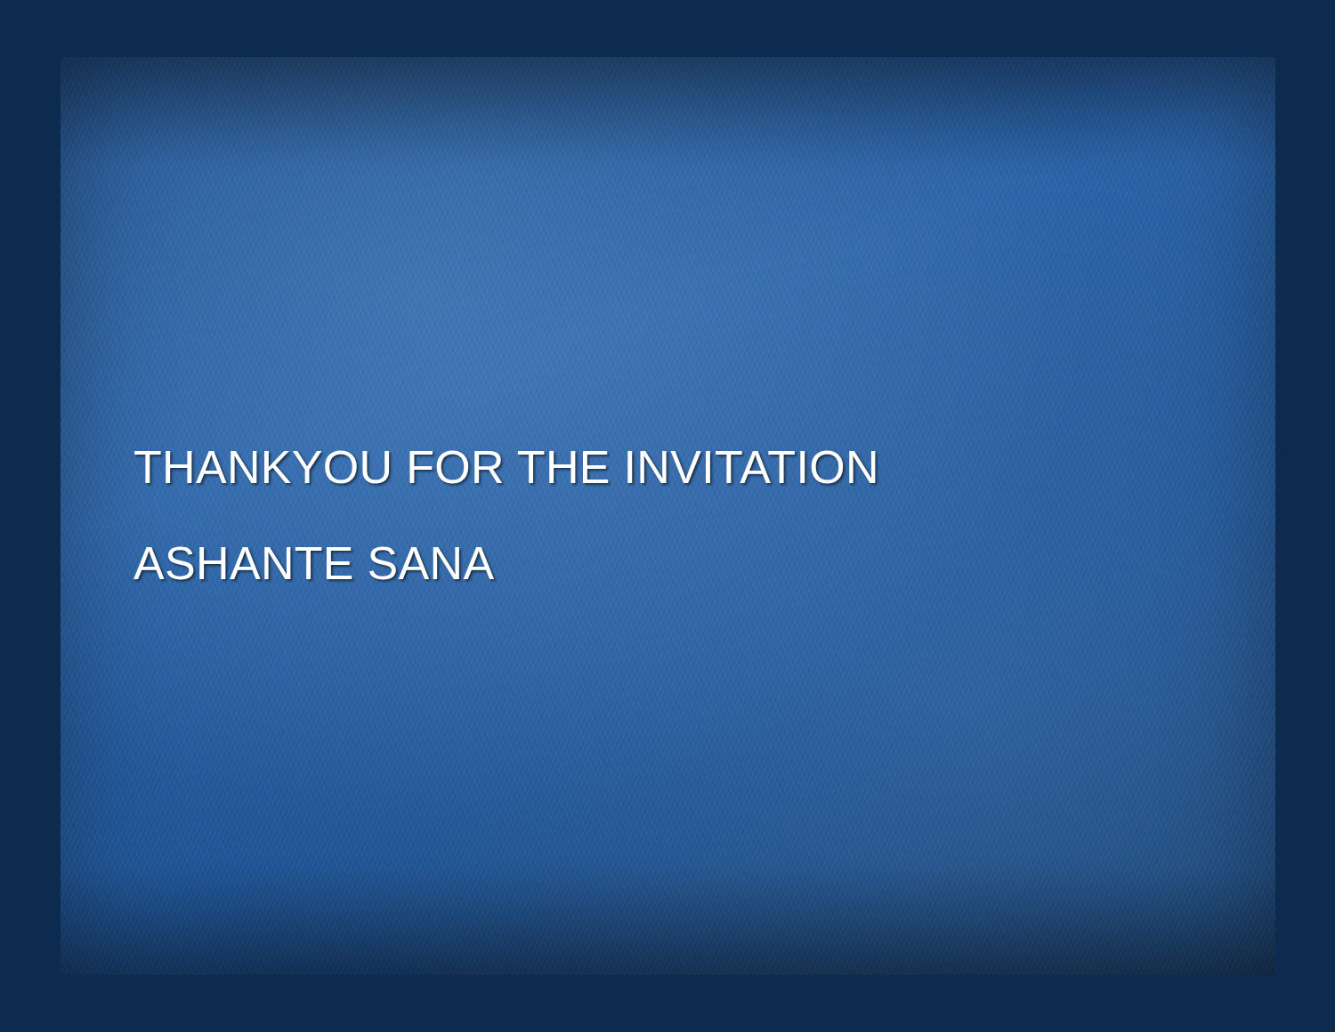THANKYOU FOR THE INVITATION
ASHANTE SANA